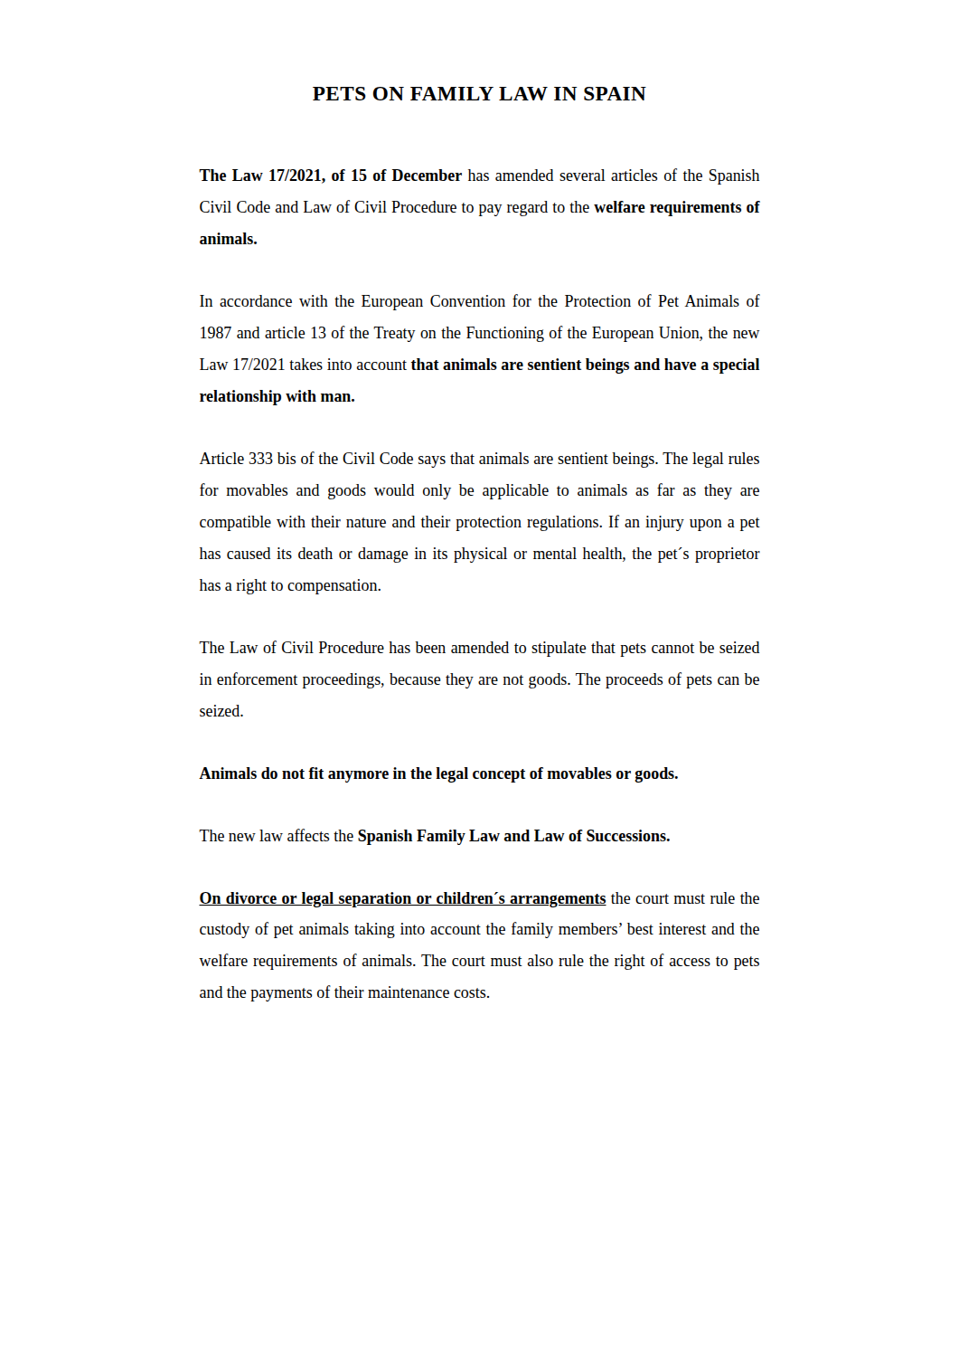PETS ON FAMILY LAW IN SPAIN
The Law 17/2021, of 15 of December has amended several articles of the Spanish Civil Code and Law of Civil Procedure to pay regard to the welfare requirements of animals.
In accordance with the European Convention for the Protection of Pet Animals of 1987 and article 13 of the Treaty on the Functioning of the European Union, the new Law 17/2021 takes into account that animals are sentient beings and have a special relationship with man.
Article 333 bis of the Civil Code says that animals are sentient beings. The legal rules for movables and goods would only be applicable to animals as far as they are compatible with their nature and their protection regulations. If an injury upon a pet has caused its death or damage in its physical or mental health, the pet´s proprietor has a right to compensation.
The Law of Civil Procedure has been amended to stipulate that pets cannot be seized in enforcement proceedings, because they are not goods. The proceeds of pets can be seized.
Animals do not fit anymore in the legal concept of movables or goods.
The new law affects the Spanish Family Law and Law of Successions.
On divorce or legal separation or children´s arrangements the court must rule the custody of pet animals taking into account the family members’ best interest and the welfare requirements of animals. The court must also rule the right of access to pets and the payments of their maintenance costs.